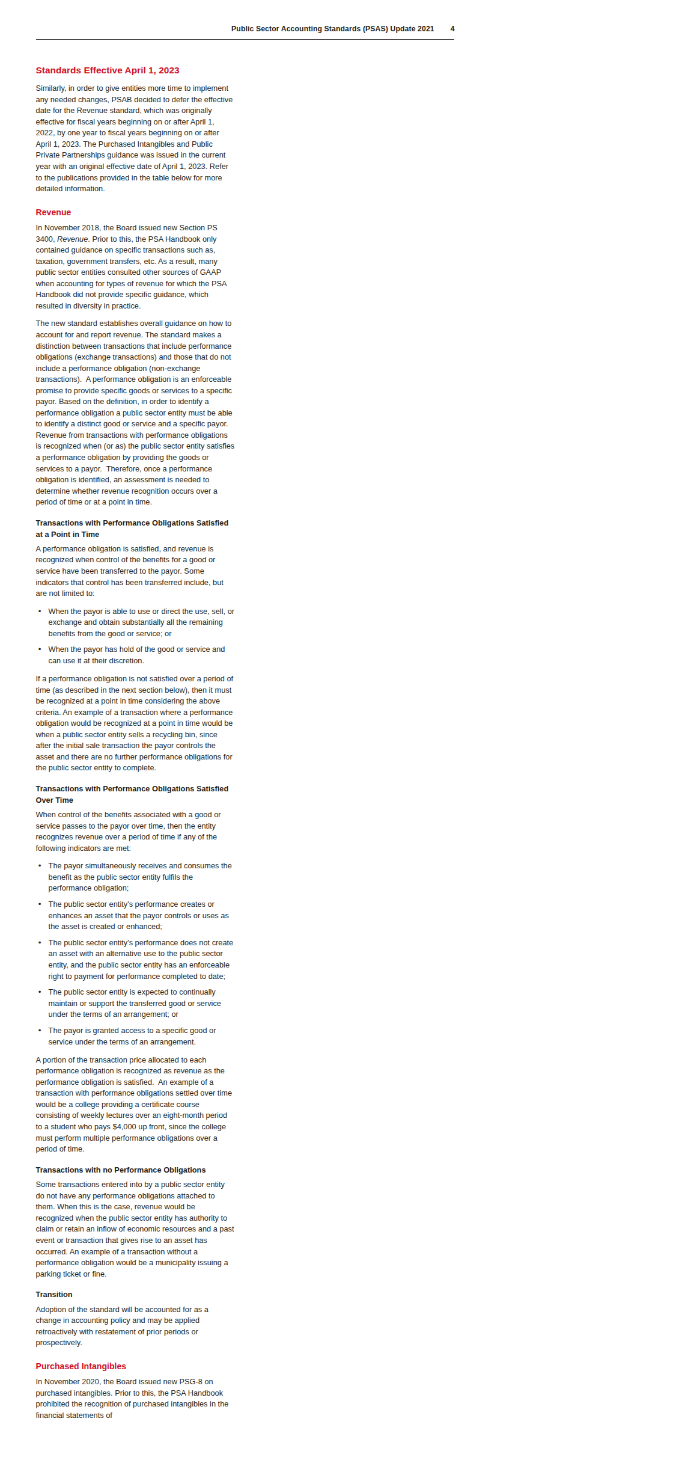Public Sector Accounting Standards (PSAS) Update 2021 4
Standards Effective April 1, 2023
Similarly, in order to give entities more time to implement any needed changes, PSAB decided to defer the effective date for the Revenue standard, which was originally effective for fiscal years beginning on or after April 1, 2022, by one year to fiscal years beginning on or after April 1, 2023. The Purchased Intangibles and Public Private Partnerships guidance was issued in the current year with an original effective date of April 1, 2023. Refer to the publications provided in the table below for more detailed information.
Revenue
In November 2018, the Board issued new Section PS 3400, Revenue. Prior to this, the PSA Handbook only contained guidance on specific transactions such as, taxation, government transfers, etc. As a result, many public sector entities consulted other sources of GAAP when accounting for types of revenue for which the PSA Handbook did not provide specific guidance, which resulted in diversity in practice.
The new standard establishes overall guidance on how to account for and report revenue. The standard makes a distinction between transactions that include performance obligations (exchange transactions) and those that do not include a performance obligation (non-exchange transactions). A performance obligation is an enforceable promise to provide specific goods or services to a specific payor. Based on the definition, in order to identify a performance obligation a public sector entity must be able to identify a distinct good or service and a specific payor. Revenue from transactions with performance obligations is recognized when (or as) the public sector entity satisfies a performance obligation by providing the goods or services to a payor. Therefore, once a performance obligation is identified, an assessment is needed to determine whether revenue recognition occurs over a period of time or at a point in time.
Transactions with Performance Obligations Satisfied at a Point in Time
A performance obligation is satisfied, and revenue is recognized when control of the benefits for a good or service have been transferred to the payor. Some indicators that control has been transferred include, but are not limited to:
When the payor is able to use or direct the use, sell, or exchange and obtain substantially all the remaining benefits from the good or service; or
When the payor has hold of the good or service and can use it at their discretion.
If a performance obligation is not satisfied over a period of time (as described in the next section below), then it must be recognized at a point in time considering the above criteria. An example of a transaction where a performance obligation would be recognized at a point in time would be when a public sector entity sells a recycling bin, since after the initial sale transaction the payor controls the asset and there are no further performance obligations for the public sector entity to complete.
Transactions with Performance Obligations Satisfied Over Time
When control of the benefits associated with a good or service passes to the payor over time, then the entity recognizes revenue over a period of time if any of the following indicators are met:
The payor simultaneously receives and consumes the benefit as the public sector entity fulfils the performance obligation;
The public sector entity's performance creates or enhances an asset that the payor controls or uses as the asset is created or enhanced;
The public sector entity's performance does not create an asset with an alternative use to the public sector entity, and the public sector entity has an enforceable right to payment for performance completed to date;
The public sector entity is expected to continually maintain or support the transferred good or service under the terms of an arrangement; or
The payor is granted access to a specific good or service under the terms of an arrangement.
A portion of the transaction price allocated to each performance obligation is recognized as revenue as the performance obligation is satisfied. An example of a transaction with performance obligations settled over time would be a college providing a certificate course consisting of weekly lectures over an eight-month period to a student who pays $4,000 up front, since the college must perform multiple performance obligations over a period of time.
Transactions with no Performance Obligations
Some transactions entered into by a public sector entity do not have any performance obligations attached to them. When this is the case, revenue would be recognized when the public sector entity has authority to claim or retain an inflow of economic resources and a past event or transaction that gives rise to an asset has occurred. An example of a transaction without a performance obligation would be a municipality issuing a parking ticket or fine.
Transition
Adoption of the standard will be accounted for as a change in accounting policy and may be applied retroactively with restatement of prior periods or prospectively.
Purchased Intangibles
In November 2020, the Board issued new PSG-8 on purchased intangibles. Prior to this, the PSA Handbook prohibited the recognition of purchased intangibles in the financial statements of